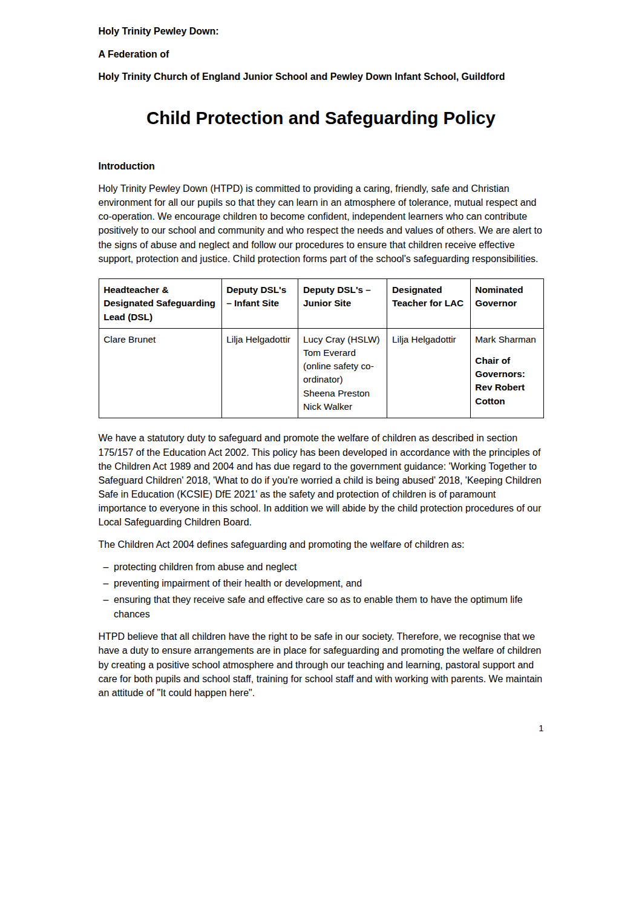Holy Trinity Pewley Down:
A Federation of
Holy Trinity Church of England Junior School and Pewley Down Infant School, Guildford
Child Protection and Safeguarding Policy
Introduction
Holy Trinity Pewley Down (HTPD) is committed to providing a caring, friendly, safe and Christian environment for all our pupils so that they can learn in an atmosphere of tolerance, mutual respect and co-operation. We encourage children to become confident, independent learners who can contribute positively to our school and community and who respect the needs and values of others. We are alert to the signs of abuse and neglect and follow our procedures to ensure that children receive effective support, protection and justice. Child protection forms part of the school's safeguarding responsibilities.
| Headteacher & Designated Safeguarding Lead (DSL) | Deputy DSL's – Infant Site | Deputy DSL's – Junior Site | Designated Teacher for LAC | Nominated Governor |
| --- | --- | --- | --- | --- |
| Clare Brunet | Lilja Helgadottir | Lucy Cray (HSLW) Tom Everard (online safety co-ordinator) Sheena Preston Nick Walker | Lilja Helgadottir | Mark Sharman Chair of Governors: Rev Robert Cotton |
We have a statutory duty to safeguard and promote the welfare of children as described in section 175/157 of the Education Act 2002. This policy has been developed in accordance with the principles of the Children Act 1989 and 2004 and has due regard to the government guidance: 'Working Together to Safeguard Children' 2018, 'What to do if you're worried a child is being abused' 2018, 'Keeping Children Safe in Education (KCSIE) DfE 2021' as the safety and protection of children is of paramount importance to everyone in this school. In addition we will abide by the child protection procedures of our Local Safeguarding Children Board.
The Children Act 2004 defines safeguarding and promoting the welfare of children as:
protecting children from abuse and neglect
preventing impairment of their health or development, and
ensuring that they receive safe and effective care so as to enable them to have the optimum life chances
HTPD believe that all children have the right to be safe in our society. Therefore, we recognise that we have a duty to ensure arrangements are in place for safeguarding and promoting the welfare of children by creating a positive school atmosphere and through our teaching and learning, pastoral support and care for both pupils and school staff, training for school staff and with working with parents. We maintain an attitude of "It could happen here".
1